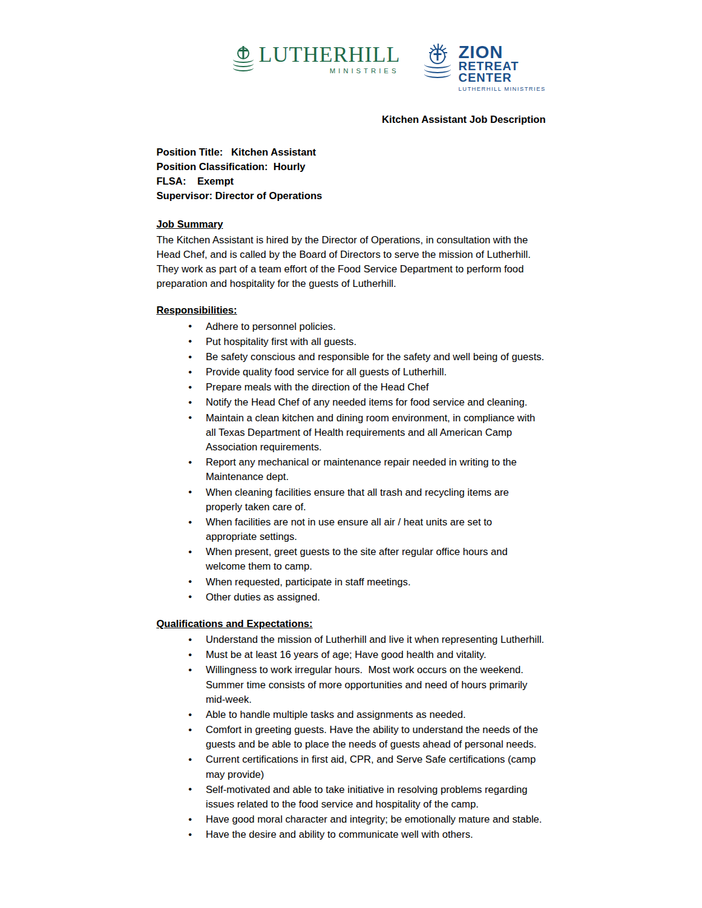LUTHERHILL
MINISTRIES
ZION
RETREAT
CENTER
LUTHERHILL MINISTRIES
Kitchen Assistant Job Description
Position Title: Kitchen Assistant
Position Classification: Hourly
FLSA: Exempt
Supervisor: Director of Operations
Job Summary
The Kitchen Assistant is hired by the Director of Operations, in consultation with the Head Chef, and is called by the Board of Directors to serve the mission of Lutherhill. They work as part of a team effort of the Food Service Department to perform food preparation and hospitality for the guests of Lutherhill.
Responsibilities:
Adhere to personnel policies.
Put hospitality first with all guests.
Be safety conscious and responsible for the safety and well being of guests.
Provide quality food service for all guests of Lutherhill.
Prepare meals with the direction of the Head Chef
Notify the Head Chef of any needed items for food service and cleaning.
Maintain a clean kitchen and dining room environment, in compliance with all Texas Department of Health requirements and all American Camp Association requirements.
Report any mechanical or maintenance repair needed in writing to the Maintenance dept.
When cleaning facilities ensure that all trash and recycling items are properly taken care of.
When facilities are not in use ensure all air / heat units are set to appropriate settings.
When present, greet guests to the site after regular office hours and welcome them to camp.
When requested, participate in staff meetings.
Other duties as assigned.
Qualifications and Expectations:
Understand the mission of Lutherhill and live it when representing Lutherhill.
Must be at least 16 years of age; Have good health and vitality.
Willingness to work irregular hours. Most work occurs on the weekend. Summer time consists of more opportunities and need of hours primarily mid-week.
Able to handle multiple tasks and assignments as needed.
Comfort in greeting guests. Have the ability to understand the needs of the guests and be able to place the needs of guests ahead of personal needs.
Current certifications in first aid, CPR, and Serve Safe certifications (camp may provide)
Self-motivated and able to take initiative in resolving problems regarding issues related to the food service and hospitality of the camp.
Have good moral character and integrity; be emotionally mature and stable.
Have the desire and ability to communicate well with others.